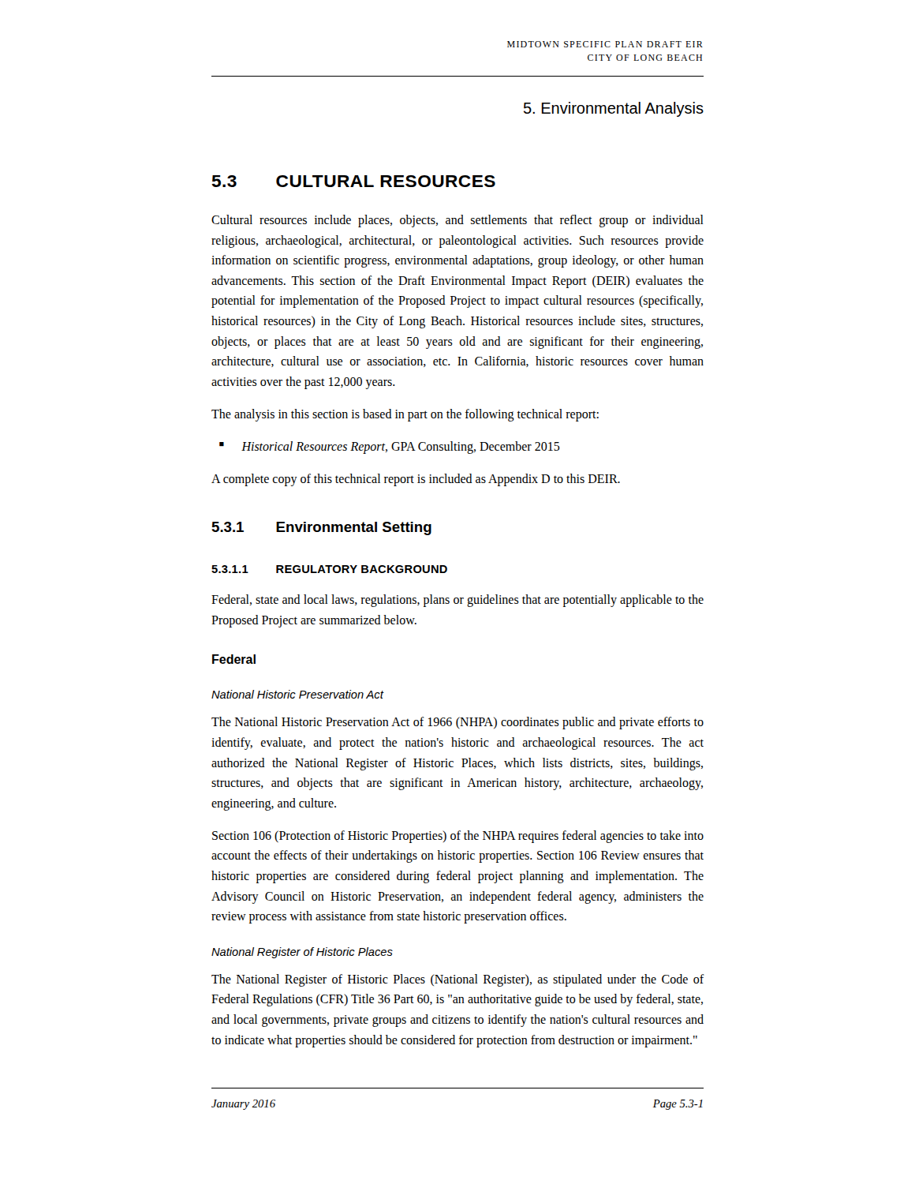MIDTOWN SPECIFIC PLAN DRAFT EIR
CITY OF LONG BEACH
5. Environmental Analysis
5.3 CULTURAL RESOURCES
Cultural resources include places, objects, and settlements that reflect group or individual religious, archaeological, architectural, or paleontological activities. Such resources provide information on scientific progress, environmental adaptations, group ideology, or other human advancements. This section of the Draft Environmental Impact Report (DEIR) evaluates the potential for implementation of the Proposed Project to impact cultural resources (specifically, historical resources) in the City of Long Beach. Historical resources include sites, structures, objects, or places that are at least 50 years old and are significant for their engineering, architecture, cultural use or association, etc. In California, historic resources cover human activities over the past 12,000 years.
The analysis in this section is based in part on the following technical report:
■
Historical Resources Report, GPA Consulting, December 2015
A complete copy of this technical report is included as Appendix D to this DEIR.
5.3.1 Environmental Setting
5.3.1.1 REGULATORY BACKGROUND
Federal, state and local laws, regulations, plans or guidelines that are potentially applicable to the Proposed Project are summarized below.
Federal
National Historic Preservation Act
The National Historic Preservation Act of 1966 (NHPA) coordinates public and private efforts to identify, evaluate, and protect the nation's historic and archaeological resources. The act authorized the National Register of Historic Places, which lists districts, sites, buildings, structures, and objects that are significant in American history, architecture, archaeology, engineering, and culture.
Section 106 (Protection of Historic Properties) of the NHPA requires federal agencies to take into account the effects of their undertakings on historic properties. Section 106 Review ensures that historic properties are considered during federal project planning and implementation. The Advisory Council on Historic Preservation, an independent federal agency, administers the review process with assistance from state historic preservation offices.
National Register of Historic Places
The National Register of Historic Places (National Register), as stipulated under the Code of Federal Regulations (CFR) Title 36 Part 60, is "an authoritative guide to be used by federal, state, and local governments, private groups and citizens to identify the nation's cultural resources and to indicate what properties should be considered for protection from destruction or impairment."
January 2016 Page 5.3-1